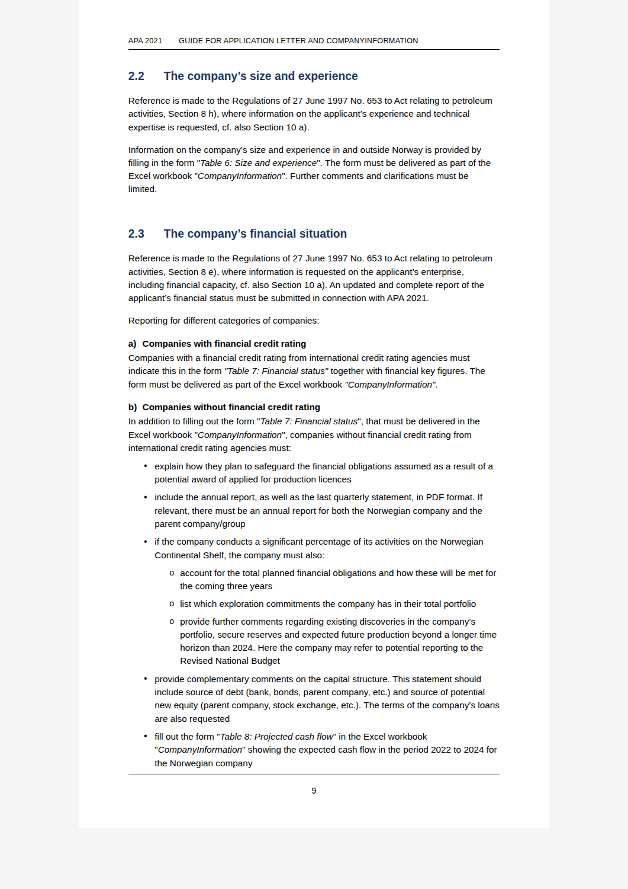APA 2021 GUIDE FOR APPLICATION LETTER AND COMPANYINFORMATION
2.2 The company’s size and experience
Reference is made to the Regulations of 27 June 1997 No. 653 to Act relating to petroleum activities, Section 8 h), where information on the applicant’s experience and technical expertise is requested, cf. also Section 10 a).
Information on the company’s size and experience in and outside Norway is provided by filling in the form "Table 6: Size and experience". The form must be delivered as part of the Excel workbook "CompanyInformation". Further comments and clarifications must be limited.
2.3 The company’s financial situation
Reference is made to the Regulations of 27 June 1997 No. 653 to Act relating to petroleum activities, Section 8 e), where information is requested on the applicant’s enterprise, including financial capacity, cf. also Section 10 a). An updated and complete report of the applicant’s financial status must be submitted in connection with APA 2021.
Reporting for different categories of companies:
a) Companies with financial credit rating
Companies with a financial credit rating from international credit rating agencies must indicate this in the form "Table 7: Financial status" together with financial key figures. The form must be delivered as part of the Excel workbook "CompanyInformation".
b) Companies without financial credit rating
In addition to filling out the form "Table 7: Financial status", that must be delivered in the Excel workbook "CompanyInformation", companies without financial credit rating from international credit rating agencies must:
explain how they plan to safeguard the financial obligations assumed as a result of a potential award of applied for production licences
include the annual report, as well as the last quarterly statement, in PDF format. If relevant, there must be an annual report for both the Norwegian company and the parent company/group
if the company conducts a significant percentage of its activities on the Norwegian Continental Shelf, the company must also:
account for the total planned financial obligations and how these will be met for the coming three years
list which exploration commitments the company has in their total portfolio
provide further comments regarding existing discoveries in the company’s portfolio, secure reserves and expected future production beyond a longer time horizon than 2024. Here the company may refer to potential reporting to the Revised National Budget
provide complementary comments on the capital structure. This statement should include source of debt (bank, bonds, parent company, etc.) and source of potential new equity (parent company, stock exchange, etc.). The terms of the company’s loans are also requested
fill out the form "Table 8: Projected cash flow" in the Excel workbook "CompanyInformation" showing the expected cash flow in the period 2022 to 2024 for the Norwegian company
9